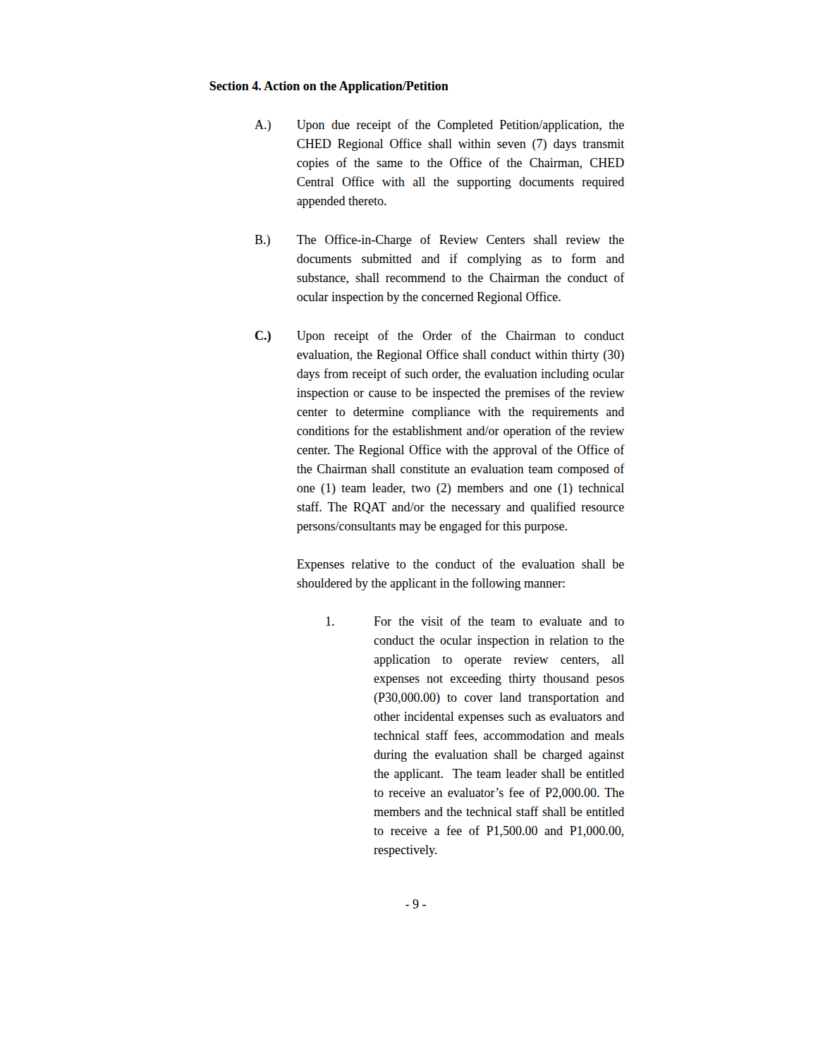Section 4. Action on the Application/Petition
A.) Upon due receipt of the Completed Petition/application, the CHED Regional Office shall within seven (7) days transmit copies of the same to the Office of the Chairman, CHED Central Office with all the supporting documents required appended thereto.
B.) The Office-in-Charge of Review Centers shall review the documents submitted and if complying as to form and substance, shall recommend to the Chairman the conduct of ocular inspection by the concerned Regional Office.
C.) Upon receipt of the Order of the Chairman to conduct evaluation, the Regional Office shall conduct within thirty (30) days from receipt of such order, the evaluation including ocular inspection or cause to be inspected the premises of the review center to determine compliance with the requirements and conditions for the establishment and/or operation of the review center. The Regional Office with the approval of the Office of the Chairman shall constitute an evaluation team composed of one (1) team leader, two (2) members and one (1) technical staff. The RQAT and/or the necessary and qualified resource persons/consultants may be engaged for this purpose.
Expenses relative to the conduct of the evaluation shall be shouldered by the applicant in the following manner:
1. For the visit of the team to evaluate and to conduct the ocular inspection in relation to the application to operate review centers, all expenses not exceeding thirty thousand pesos (P30,000.00) to cover land transportation and other incidental expenses such as evaluators and technical staff fees, accommodation and meals during the evaluation shall be charged against the applicant. The team leader shall be entitled to receive an evaluator’s fee of P2,000.00. The members and the technical staff shall be entitled to receive a fee of P1,500.00 and P1,000.00, respectively.
- 9 -